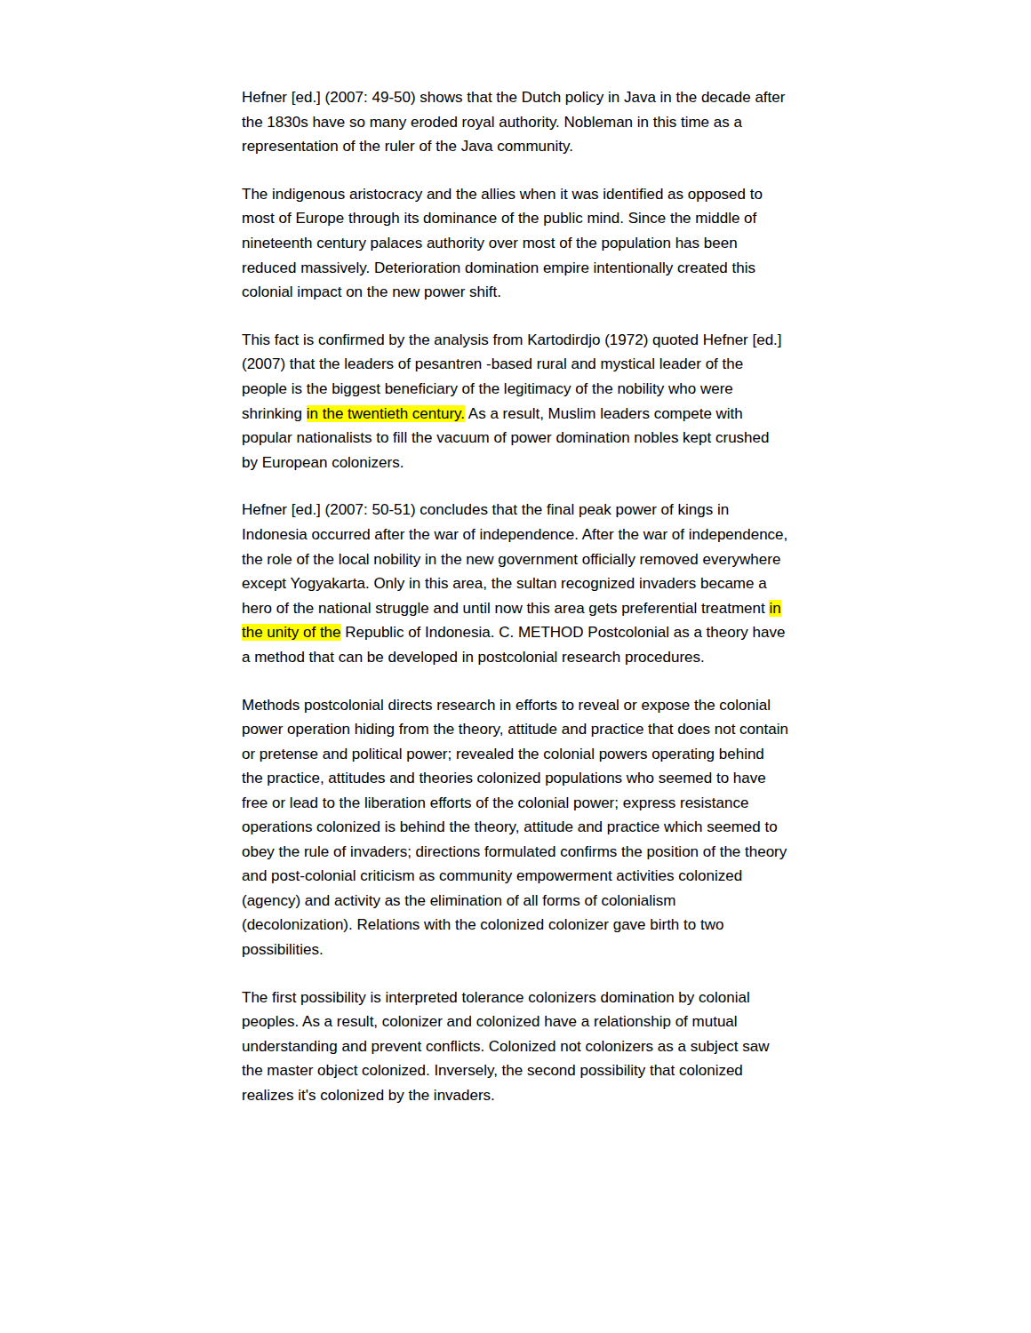Hefner [ed.] (2007: 49-50) shows that the Dutch policy in Java in the decade after the 1830s have so many eroded royal authority. Nobleman in this time as a representation of the ruler of the Java community.
The indigenous aristocracy and the allies when it was identified as opposed to most of Europe through its dominance of the public mind. Since the middle of nineteenth century palaces authority over most of the population has been reduced massively. Deterioration domination empire intentionally created this colonial impact on the new power shift.
This fact is confirmed by the analysis from Kartodirdjo (1972) quoted Hefner [ed.] (2007) that the leaders of pesantren -based rural and mystical leader of the people is the biggest beneficiary of the legitimacy of the nobility who were shrinking in the twentieth century. As a result, Muslim leaders compete with popular nationalists to fill the vacuum of power domination nobles kept crushed by European colonizers.
Hefner [ed.] (2007: 50-51) concludes that the final peak power of kings in Indonesia occurred after the war of independence. After the war of independence, the role of the local nobility in the new government officially removed everywhere except Yogyakarta. Only in this area, the sultan recognized invaders became a hero of the national struggle and until now this area gets preferential treatment in the unity of the Republic of Indonesia. C. METHOD Postcolonial as a theory have a method that can be developed in postcolonial research procedures.
Methods postcolonial directs research in efforts to reveal or expose the colonial power operation hiding from the theory, attitude and practice that does not contain or pretense and political power; revealed the colonial powers operating behind the practice, attitudes and theories colonized populations who seemed to have free or lead to the liberation efforts of the colonial power; express resistance operations colonized is behind the theory, attitude and practice which seemed to obey the rule of invaders; directions formulated confirms the position of the theory and post-colonial criticism as community empowerment activities colonized (agency) and activity as the elimination of all forms of colonialism (decolonization). Relations with the colonized colonizer gave birth to two possibilities.
The first possibility is interpreted tolerance colonizers domination by colonial peoples. As a result, colonizer and colonized have a relationship of mutual understanding and prevent conflicts. Colonized not colonizers as a subject saw the master object colonized. Inversely, the second possibility that colonized realizes it's colonized by the invaders.